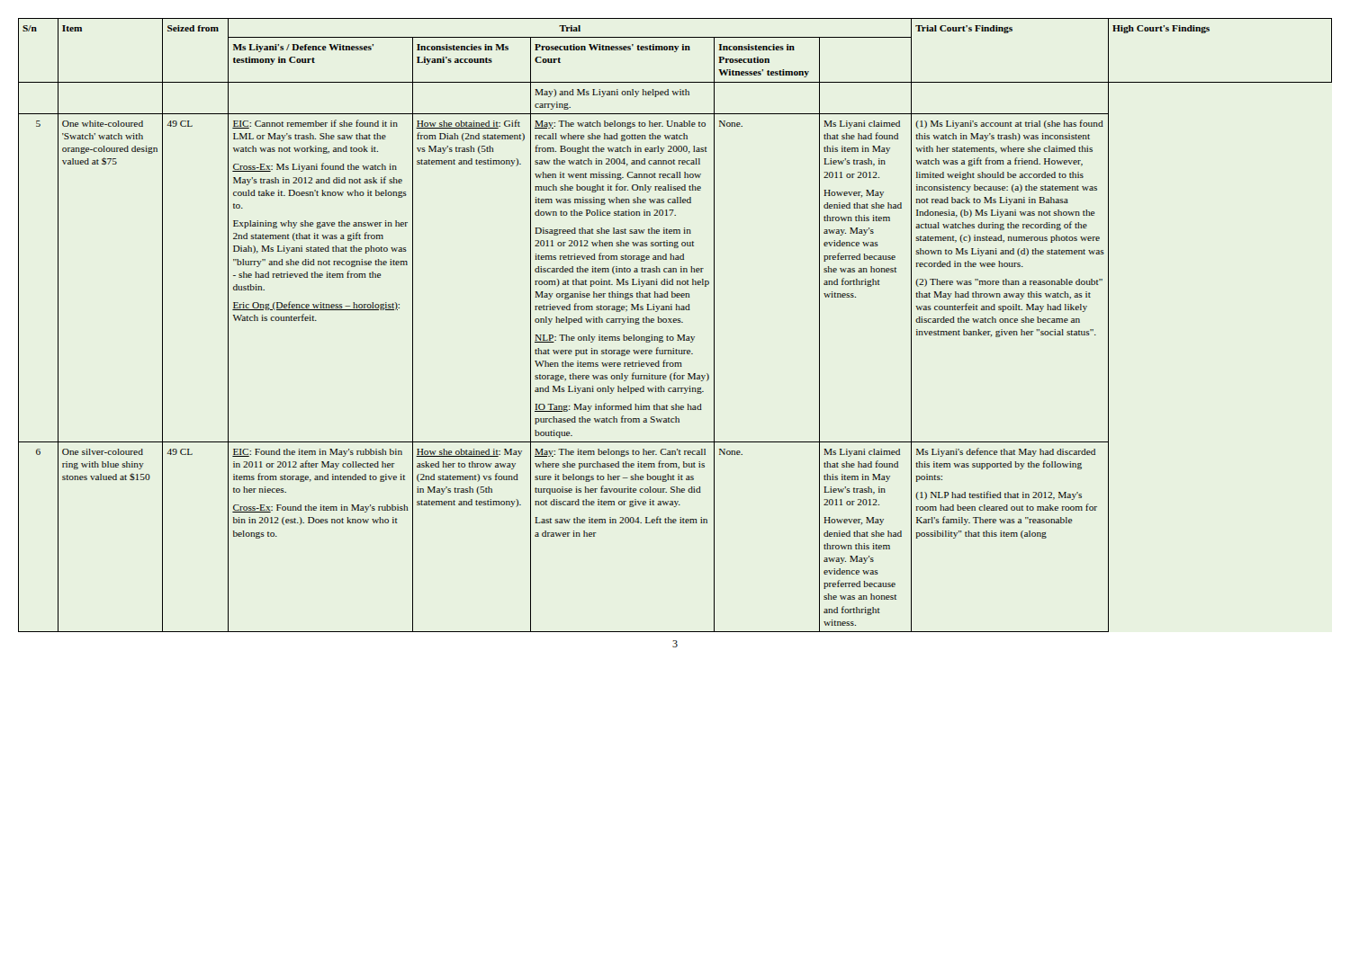| S/n | Item | Seized from | Trial | Trial Court's Findings | High Court's Findings |
| --- | --- | --- | --- | --- | --- |
| Ms Liyani's / Defence Witnesses' testimony in Court | Inconsistencies in Ms Liyani's accounts | Prosecution Witnesses' testimony in Court | Inconsistencies in Prosecution Witnesses' testimony |
| | | | | | May) and Ms Liyani only helped with carrying. | | | |
| 5 | One white-coloured 'Swatch' watch with orange-coloured design valued at $75 | 49 CL | EIC : Cannot remember if she found it in LML or May's trash. She saw that the watch was not working, and took it. Cross-Ex : Ms Liyani found the watch in May's trash in 2012 and did not ask if she could take it. Doesn't know who it belongs to. Explaining why she gave the answer in her 2nd statement (that it was a gift from Diah), Ms Liyani stated that the photo was "blurry" and she did not recognise the item - she had retrieved the item from the dustbin. Eric Ong (Defence witness – horologist) : Watch is counterfeit. | How she obtained it : Gift from Diah (2nd statement) vs May's trash (5th statement and testimony). | May : The watch belongs to her. Unable to recall where she had gotten the watch from. Bought the watch in early 2000, last saw the watch in 2004, and cannot recall when it went missing. Cannot recall how much she bought it for. Only realised the item was missing when she was called down to the Police station in 2017. Disagreed that she last saw the item in 2011 or 2012 when she was sorting out items retrieved from storage and had discarded the item (into a trash can in her room) at that point. Ms Liyani did not help May organise her things that had been retrieved from storage; Ms Liyani had only helped with carrying the boxes. NLP : The only items belonging to May that were put in storage were furniture. When the items were retrieved from storage, there was only furniture (for May) and Ms Liyani only helped with carrying. IO Tang : May informed him that she had purchased the watch from a Swatch boutique. | None. | Ms Liyani claimed that she had found this item in May Liew's trash, in 2011 or 2012. However, May denied that she had thrown this item away. May's evidence was preferred because she was an honest and forthright witness. | (1) Ms Liyani's account at trial (she has found this watch in May's trash) was inconsistent with her statements, where she claimed this watch was a gift from a friend. However, limited weight should be accorded to this inconsistency because: (a) the statement was not read back to Ms Liyani in Bahasa Indonesia, (b) Ms Liyani was not shown the actual watches during the recording of the statement, (c) instead, numerous photos were shown to Ms Liyani and (d) the statement was recorded in the wee hours. (2) There was "more than a reasonable doubt" that May had thrown away this watch, as it was counterfeit and spoilt. May had likely discarded the watch once she became an investment banker, given her "social status". |
| 6 | One silver-coloured ring with blue shiny stones valued at $150 | 49 CL | EIC : Found the item in May's rubbish bin in 2011 or 2012 after May collected her items from storage, and intended to give it to her nieces. Cross-Ex : Found the item in May's rubbish bin in 2012 (est.). Does not know who it belongs to. | How she obtained it : May asked her to throw away (2nd statement) vs found in May's trash (5th statement and testimony). | May : The item belongs to her. Can't recall where she purchased the item from, but is sure it belongs to her – she bought it as turquoise is her favourite colour. She did not discard the item or give it away. Last saw the item in 2004. Left the item in a drawer in her | None. | Ms Liyani claimed that she had found this item in May Liew's trash, in 2011 or 2012. However, May denied that she had thrown this item away. May's evidence was preferred because she was an honest and forthright witness. | Ms Liyani's defence that May had discarded this item was supported by the following points: (1) NLP had testified that in 2012, May's room had been cleared out to make room for Karl's family. There was a "reasonable possibility" that this item (along |
3